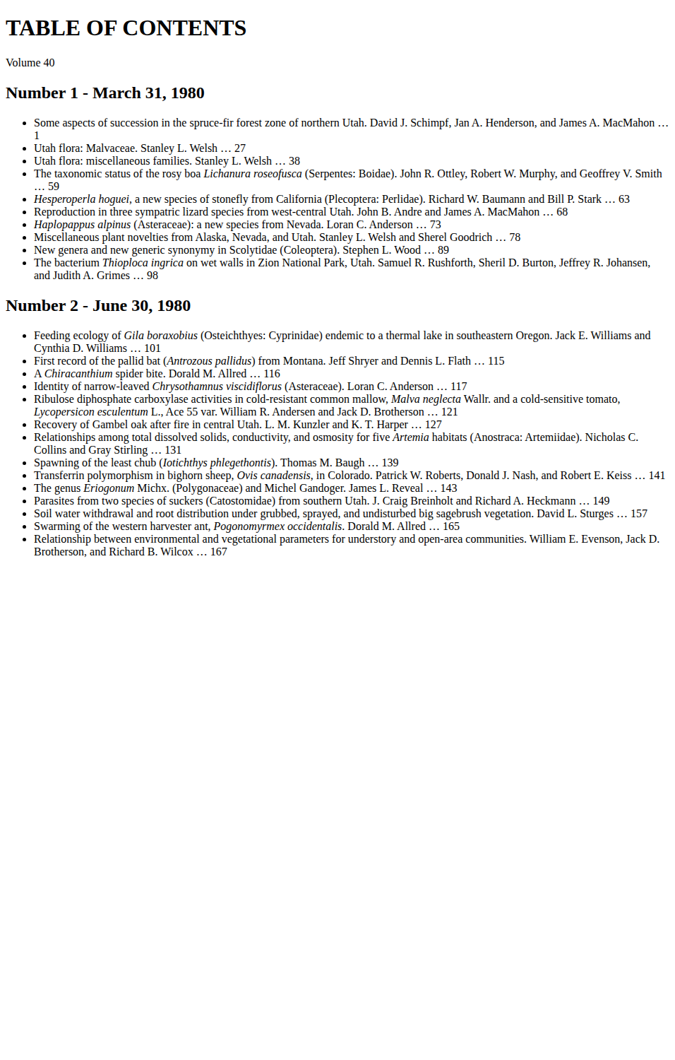TABLE OF CONTENTS
Volume 40
Number 1 - March 31, 1980
Some aspects of succession in the spruce-fir forest zone of northern Utah. David J. Schimpf, Jan A. Henderson, and James A. MacMahon … 1
Utah flora: Malvaceae. Stanley L. Welsh … 27
Utah flora: miscellaneous families. Stanley L. Welsh … 38
The taxonomic status of the rosy boa Lichanura roseofusca (Serpentes: Boidae). John R. Ottley, Robert W. Murphy, and Geoffrey V. Smith … 59
Hesperoperla hoguei, a new species of stonefly from California (Plecoptera: Perlidae). Richard W. Baumann and Bill P. Stark … 63
Reproduction in three sympatric lizard species from west-central Utah. John B. Andre and James A. MacMahon … 68
Haplopappus alpinus (Asteraceae): a new species from Nevada. Loran C. Anderson … 73
Miscellaneous plant novelties from Alaska, Nevada, and Utah. Stanley L. Welsh and Sherel Goodrich … 78
New genera and new generic synonymy in Scolytidae (Coleoptera). Stephen L. Wood … 89
The bacterium Thioploca ingrica on wet walls in Zion National Park, Utah. Samuel R. Rushforth, Sheril D. Burton, Jeffrey R. Johansen, and Judith A. Grimes … 98
Number 2 - June 30, 1980
Feeding ecology of Gila boraxobius (Osteichthyes: Cyprinidae) endemic to a thermal lake in southeastern Oregon. Jack E. Williams and Cynthia D. Williams … 101
First record of the pallid bat (Antrozous pallidus) from Montana. Jeff Shryer and Dennis L. Flath … 115
A Chiracanthium spider bite. Dorald M. Allred … 116
Identity of narrow-leaved Chrysothamnus viscidiflorus (Asteraceae). Loran C. Anderson … 117
Ribulose diphosphate carboxylase activities in cold-resistant common mallow, Malva neglecta Wallr. and a cold-sensitive tomato, Lycopersicon esculentum L., Ace 55 var. William R. Andersen and Jack D. Brotherson … 121
Recovery of Gambel oak after fire in central Utah. L. M. Kunzler and K. T. Harper … 127
Relationships among total dissolved solids, conductivity, and osmosity for five Artemia habitats (Anostraca: Artemiidae). Nicholas C. Collins and Gray Stirling … 131
Spawning of the least chub (Iotichthys phlegethontis). Thomas M. Baugh … 139
Transferrin polymorphism in bighorn sheep, Ovis canadensis, in Colorado. Patrick W. Roberts, Donald J. Nash, and Robert E. Keiss … 141
The genus Eriogonum Michx. (Polygonaceae) and Michel Gandoger. James L. Reveal … 143
Parasites from two species of suckers (Catostomidae) from southern Utah. J. Craig Breinholt and Richard A. Heckmann … 149
Soil water withdrawal and root distribution under grubbed, sprayed, and undisturbed big sagebrush vegetation. David L. Sturges … 157
Swarming of the western harvester ant, Pogonomyrmex occidentalis. Dorald M. Allred … 165
Relationship between environmental and vegetational parameters for understory and open-area communities. William E. Evenson, Jack D. Brotherson, and Richard B. Wilcox … 167